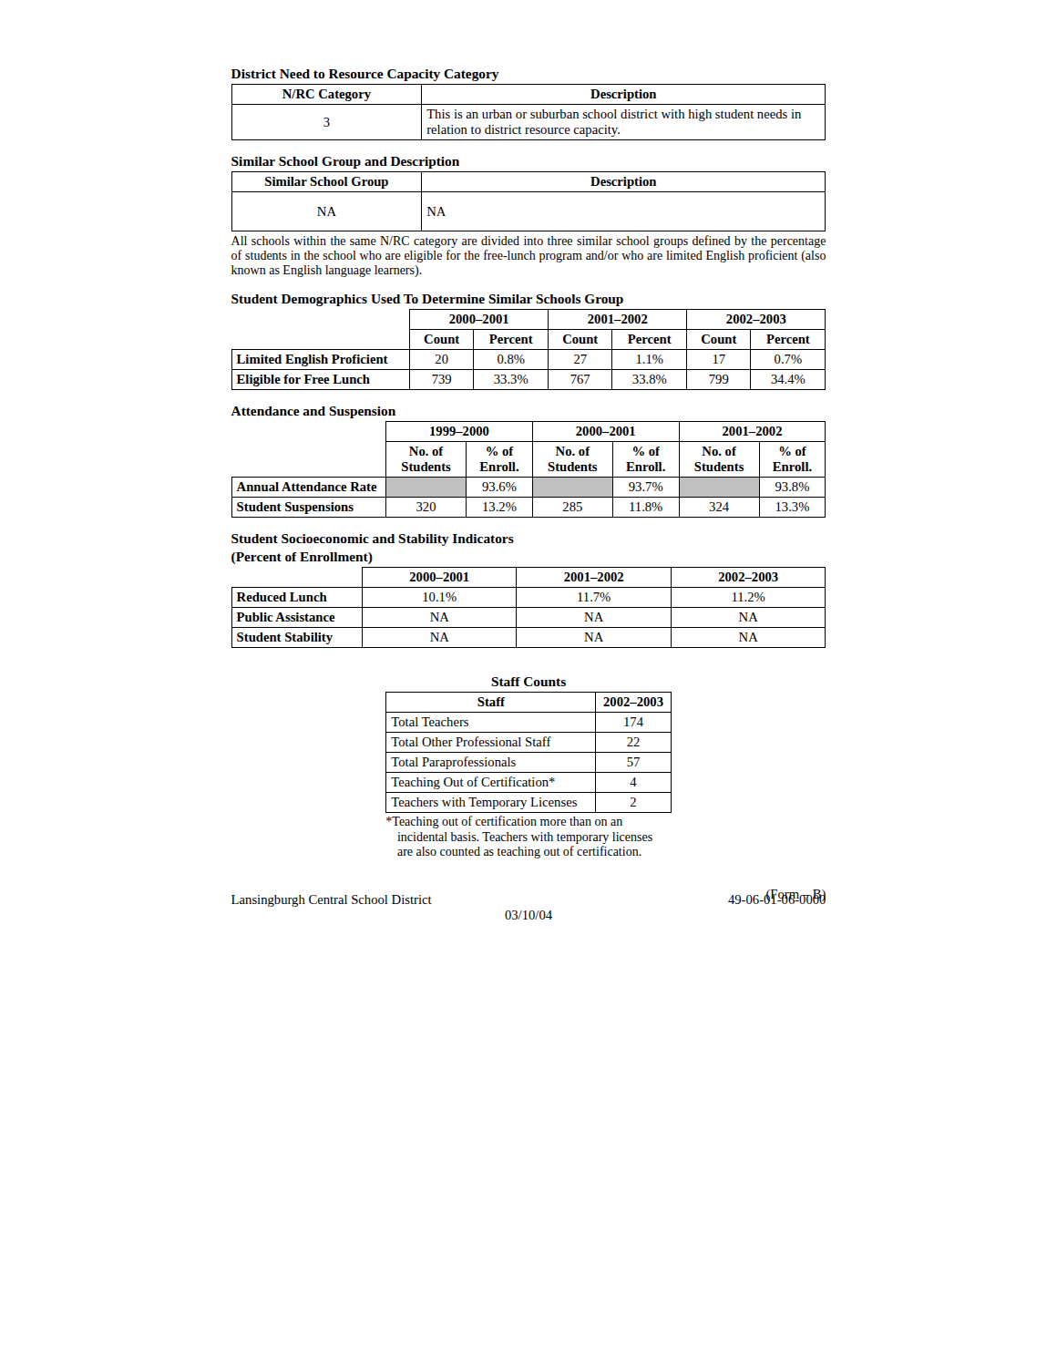District Need to Resource Capacity Category
| N/RC Category | Description |
| --- | --- |
| 3 | This is an urban or suburban school district with high student needs in relation to district resource capacity. |
Similar School Group and Description
| Similar School Group | Description |
| --- | --- |
| NA | NA |
All schools within the same N/RC category are divided into three similar school groups defined by the percentage of students in the school who are eligible for the free-lunch program and/or who are limited English proficient (also known as English language learners).
Student Demographics Used To Determine Similar Schools Group
| | 2000–2001 | 2001–2002 | 2002–2003 |
| --- | --- | --- | --- |
| Count | Percent | Count | Percent | Count | Percent |
| Limited English Proficient | 20 | 0.8% | 27 | 1.1% | 17 | 0.7% |
| Eligible for Free Lunch | 739 | 33.3% | 767 | 33.8% | 799 | 34.4% |
Attendance and Suspension
| | 1999–2000 | 2000–2001 | 2001–2002 |
| --- | --- | --- | --- |
| No. of Students | % of Enroll. | No. of Students | % of Enroll. | No. of Students | % of Enroll. |
| Annual Attendance Rate | | 93.6% | | 93.7% | | 93.8% |
| Student Suspensions | 320 | 13.2% | 285 | 11.8% | 324 | 13.3% |
Student Socioeconomic and Stability Indicators
(Percent of Enrollment)
| | 2000–2001 | 2001–2002 | 2002–2003 |
| --- | --- | --- | --- |
| Reduced Lunch | 10.1% | 11.7% | 11.2% |
| Public Assistance | NA | NA | NA |
| Student Stability | NA | NA | NA |
Staff Counts
| Staff | 2002–2003 |
| --- | --- |
| Total Teachers | 174 |
| Total Other Professional Staff | 22 |
| Total Paraprofessionals | 57 |
| Teaching Out of Certification* | 4 |
| Teachers with Temporary Licenses | 2 |
*Teaching out of certification more than on an incidental basis. Teachers with temporary licenses are also counted as teaching out of certification.
(Form – B)
Lansingburgh Central School District
49-06-01-06-0000
03/10/04